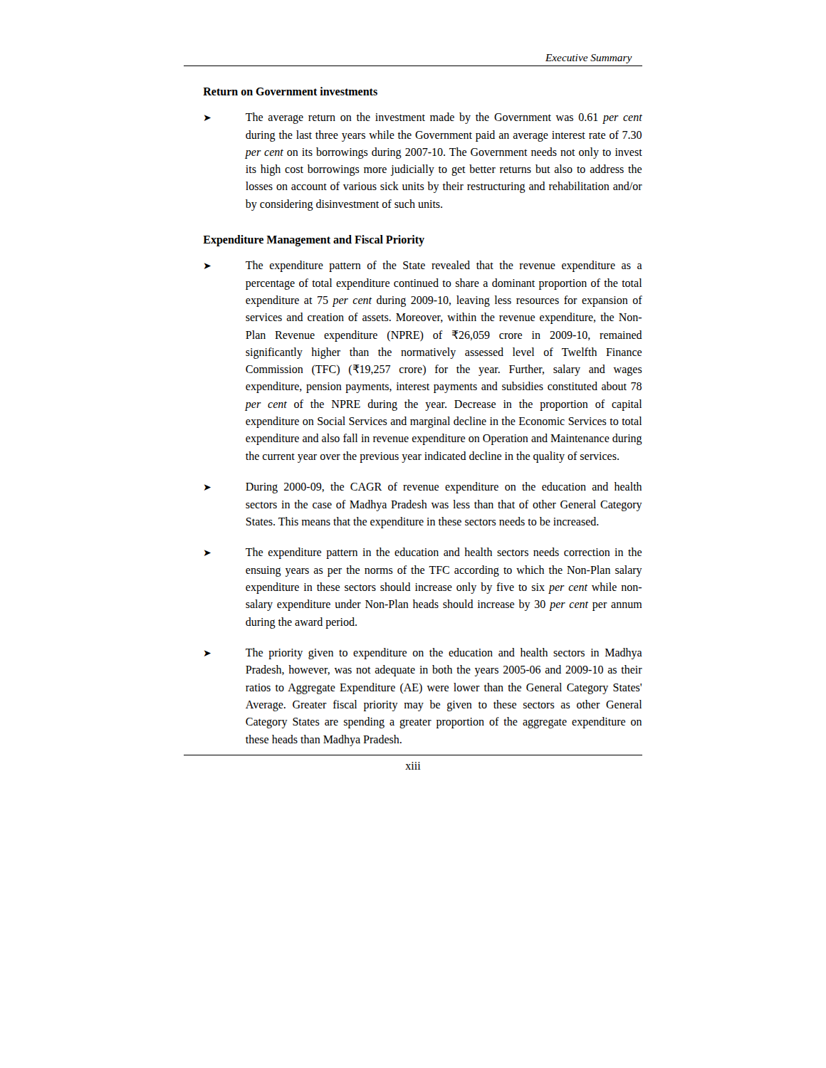Executive Summary
Return on Government investments
The average return on the investment made by the Government was 0.61 per cent during the last three years while the Government paid an average interest rate of 7.30 per cent on its borrowings during 2007-10. The Government needs not only to invest its high cost borrowings more judicially to get better returns but also to address the losses on account of various sick units by their restructuring and rehabilitation and/or by considering disinvestment of such units.
Expenditure Management and Fiscal Priority
The expenditure pattern of the State revealed that the revenue expenditure as a percentage of total expenditure continued to share a dominant proportion of the total expenditure at 75 per cent during 2009-10, leaving less resources for expansion of services and creation of assets. Moreover, within the revenue expenditure, the Non-Plan Revenue expenditure (NPRE) of ₹26,059 crore in 2009-10, remained significantly higher than the normatively assessed level of Twelfth Finance Commission (TFC) (₹19,257 crore) for the year. Further, salary and wages expenditure, pension payments, interest payments and subsidies constituted about 78 per cent of the NPRE during the year. Decrease in the proportion of capital expenditure on Social Services and marginal decline in the Economic Services to total expenditure and also fall in revenue expenditure on Operation and Maintenance during the current year over the previous year indicated decline in the quality of services.
During 2000-09, the CAGR of revenue expenditure on the education and health sectors in the case of Madhya Pradesh was less than that of other General Category States. This means that the expenditure in these sectors needs to be increased.
The expenditure pattern in the education and health sectors needs correction in the ensuing years as per the norms of the TFC according to which the Non-Plan salary expenditure in these sectors should increase only by five to six per cent while non-salary expenditure under Non-Plan heads should increase by 30 per cent per annum during the award period.
The priority given to expenditure on the education and health sectors in Madhya Pradesh, however, was not adequate in both the years 2005-06 and 2009-10 as their ratios to Aggregate Expenditure (AE) were lower than the General Category States' Average. Greater fiscal priority may be given to these sectors as other General Category States are spending a greater proportion of the aggregate expenditure on these heads than Madhya Pradesh.
xiii